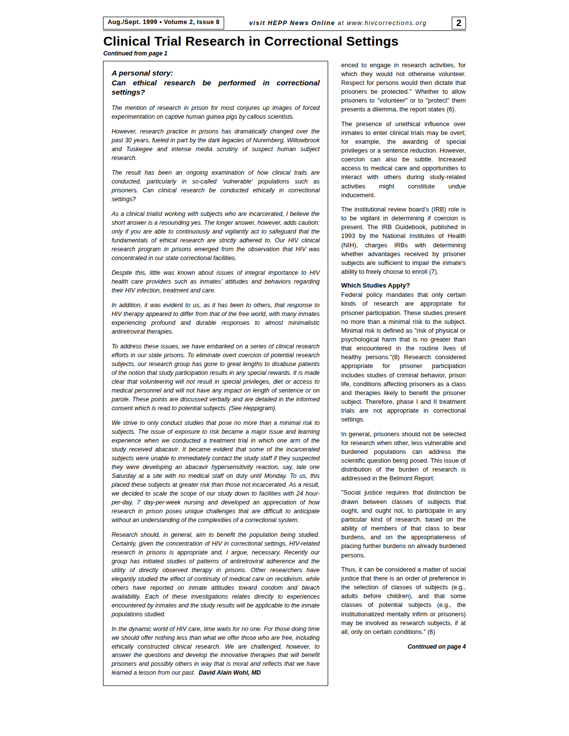Aug./Sept. 1999 • Volume 2, Issue 8
visit HEPP News Online at www.hivcorrections.org
2
Clinical Trial Research in Correctional Settings
Continued from page 1
A personal story:
Can ethical research be performed in correctional settings?
The mention of research in prison for most conjures up images of forced experimentation on captive human guinea pigs by callous scientists.
However, research practice in prisons has dramatically changed over the past 30 years, fueled in part by the dark legacies of Nuremberg, Willowbrook and Tuskegee and intense media scrutiny of suspect human subject research.
The result has been an ongoing examination of how clinical trails are conducted, particularly in so-called 'vulnerable' populations such as prisoners. Can clinical research be conducted ethically in correctional settings?
As a clinical trialist working with subjects who are incarcerated, I believe the short answer is a resounding yes. The longer answer, however, adds caution: only if you are able to continuously and vigilantly act to safeguard that the fundamentals of ethical research are strictly adhered to. Our HIV clinical research program in prisons emerged from the observation that HIV was concentrated in our state correctional facilities.
Despite this, little was known about issues of integral importance to HIV health care providers such as inmates’ attitudes and behaviors regarding their HIV infection, treatment and care.
In addition, it was evident to us, as it has been to others, that response to HIV therapy appeared to differ from that of the free world, with many inmates experiencing profound and durable responses to almost minimalistic antiretroviral therapies.
To address these issues, we have embarked on a series of clinical research efforts in our state prisons. To eliminate overt coercion of potential research subjects, our research group has gone to great lengths to disabuse patients of the notion that study participation results in any special rewards. It is made clear that volunteering will not result in special privileges, diet or access to medical personnel and will not have any impact on length of sentence or on parole. These points are discussed verbally and are detailed in the informed consent which is read to potential subjects. (See Heppigram).
We strive to only conduct studies that pose no more than a minimal risk to subjects. The issue of exposure to risk became a major issue and learning experience when we conducted a treatment trial in which one arm of the study received abacavir. It became evident that some of the incarcerated subjects were unable to immediately contact the study staff if they suspected they were developing an abacavir hypersensitivity reaction, say, late one Saturday at a site with no medical staff on duty until Monday. To us, this placed these subjects at greater risk than those not incarcerated. As a result, we decided to scale the scope of our study down to facilities with 24 hour-per-day, 7 day-per-week nursing and developed an appreciation of how research in prison poses unique challenges that are difficult to anticipate without an understanding of the complexities of a correctional system.
Research should, in general, aim to benefit the population being studied. Certainly, given the concentration of HIV in correctional settings, HIV-related research in prisons is appropriate and, I argue, necessary. Recently our group has initiated studies of patterns of antiretroviral adherence and the utility of directly observed therapy in prisons. Other researchers have elegantly studied the effect of continuity of medical care on recidivism, while others have reported on inmate attitudes toward condom and bleach availability. Each of these investigations relates directly to experiences encountered by inmates and the study results will be applicable to the inmate populations studied.
In the dynamic world of HIV care, time waits for no one. For those doing time we should offer nothing less than what we offer those who are free, including ethically constructed clinical research. We are challenged, however, to answer the questions and develop the innovative therapies that will benefit prisoners and possibly others in way that is moral and reflects that we have learned a lesson from our past. David Alain Wohl, MD
enced to engage in research activities, for which they would not otherwise volunteer. Respect for persons would then dictate that prisoners be protected." Whether to allow prisoners to "volunteer" or to "protect" them presents a dilemma, the report states (6).
The presence of unethical influence over inmates to enter clinical trials may be overt; for example, the awarding of special privileges or a sentence reduction. However, coercion can also be subtle. Increased access to medical care and opportunities to interact with others during study-related activities might constitute undue inducement.
The institutional review board’s (IRB) role is to be vigilant in determining if coercion is present. The IRB Guidebook, published in 1993 by the National Institutes of Health (NIH), charges IRBs with determining whether advantages received by prisoner subjects are sufficient to impair the inmate's ability to freely choose to enroll (7).
Which Studies Apply?
Federal policy mandates that only certain kinds of research are appropriate for prisoner participation. These studies present no more than a minimal risk to the subject. Minimal risk is defined as "risk of physical or psychological harm that is no greater than that encountered in the routine lives of healthy persons."(8) Research considered appropriate for prisoner participation includes studies of criminal behavior, prison life, conditions affecting prisoners as a class and therapies likely to benefit the prisoner subject. Therefore, phase I and II treatment trials are not appropriate in correctional settings.
In general, prisoners should not be selected for research when other, less vulnerable and burdened populations can address the scientific question being posed. This issue of distribution of the burden of research is addressed in the Belmont Report:
"Social justice requires that distinction be drawn between classes of subjects that ought, and ought not, to participate in any particular kind of research, based on the ability of members of that class to bear burdens, and on the appropriateness of placing further burdens on already burdened persons.
Thus, it can be considered a matter of social justice that there is an order of preference in the selection of classes of subjects (e.g., adults before children), and that some classes of potential subjects (e.g., the institutionalized mentally infirm or prisoners) may be involved as research subjects, if at all, only on certain conditions." (6)
Continued on page 4